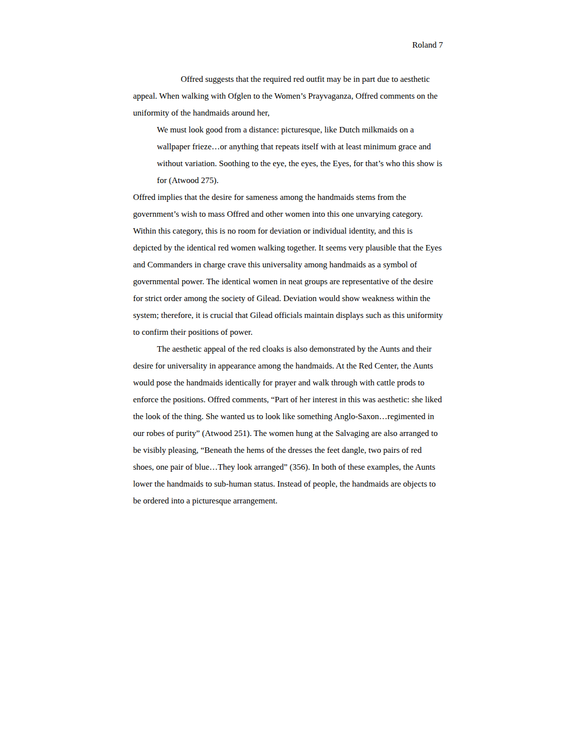Roland 7
Offred suggests that the required red outfit may be in part due to aesthetic appeal. When walking with Ofglen to the Women’s Prayvaganza, Offred comments on the uniformity of the handmaids around her,
We must look good from a distance: picturesque, like Dutch milkmaids on a wallpaper frieze…or anything that repeats itself with at least minimum grace and without variation. Soothing to the eye, the eyes, the Eyes, for that’s who this show is for (Atwood 275).
Offred implies that the desire for sameness among the handmaids stems from the government’s wish to mass Offred and other women into this one unvarying category. Within this category, this is no room for deviation or individual identity, and this is depicted by the identical red women walking together. It seems very plausible that the Eyes and Commanders in charge crave this universality among handmaids as a symbol of governmental power. The identical women in neat groups are representative of the desire for strict order among the society of Gilead. Deviation would show weakness within the system; therefore, it is crucial that Gilead officials maintain displays such as this uniformity to confirm their positions of power.
The aesthetic appeal of the red cloaks is also demonstrated by the Aunts and their desire for universality in appearance among the handmaids. At the Red Center, the Aunts would pose the handmaids identically for prayer and walk through with cattle prods to enforce the positions. Offred comments, “Part of her interest in this was aesthetic: she liked the look of the thing. She wanted us to look like something Anglo-Saxon…regimented in our robes of purity” (Atwood 251). The women hung at the Salvaging are also arranged to be visibly pleasing, “Beneath the hems of the dresses the feet dangle, two pairs of red shoes, one pair of blue…They look arranged” (356). In both of these examples, the Aunts lower the handmaids to sub-human status. Instead of people, the handmaids are objects to be ordered into a picturesque arrangement.